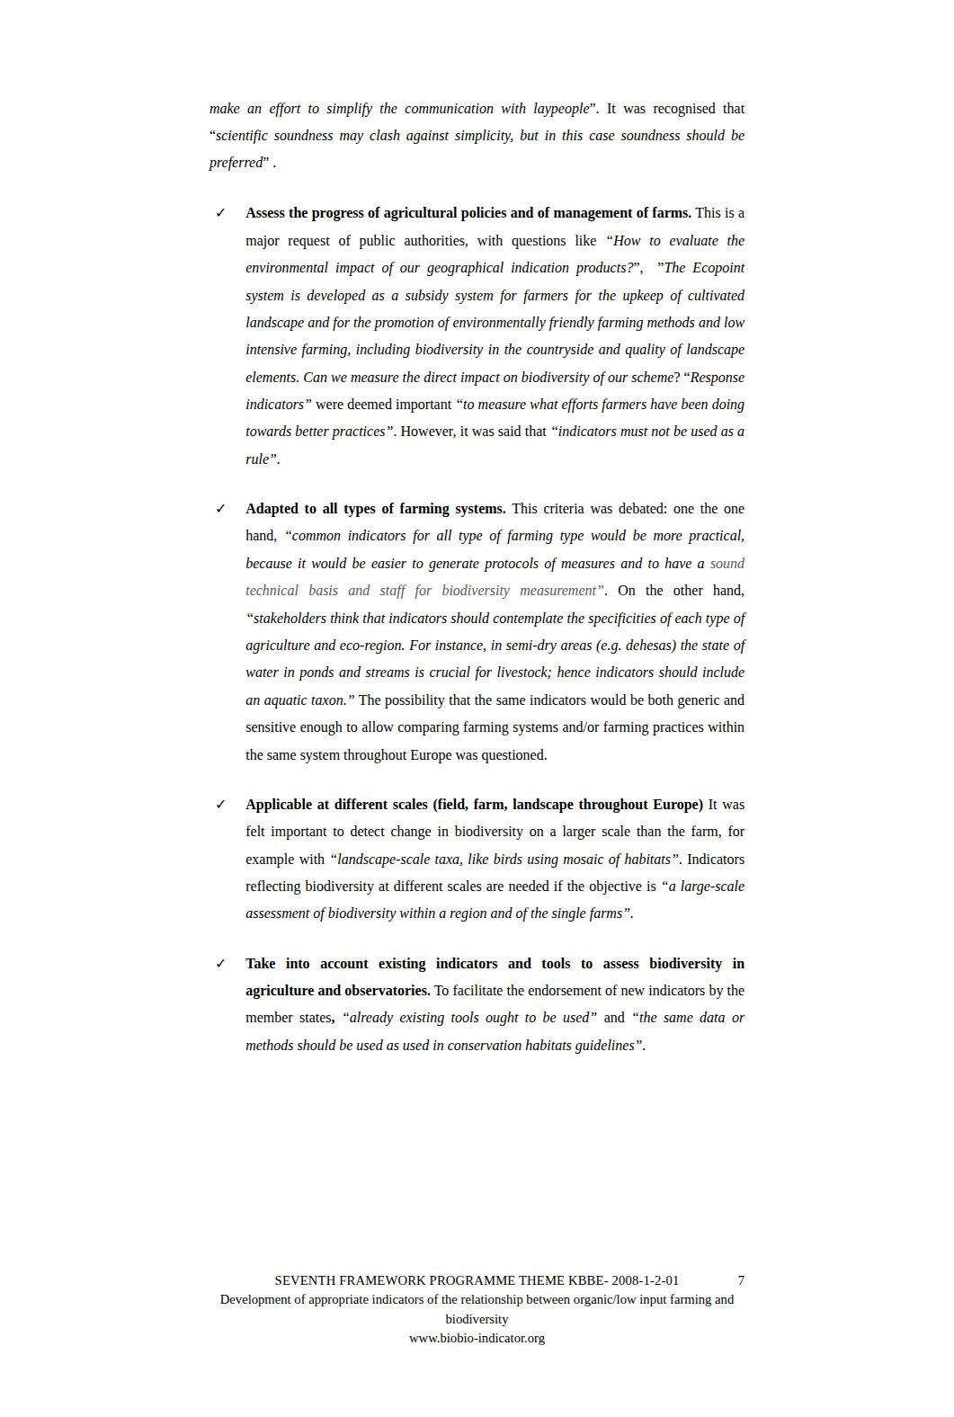make an effort to simplify the communication with laypeople”. It was recognised that “scientific soundness may clash against simplicity, but in this case soundness should be preferred” .
Assess the progress of agricultural policies and of management of farms. This is a major request of public authorities, with questions like “How to evaluate the environmental impact of our geographical indication products?”, ”The Ecopoint system is developed as a subsidy system for farmers for the upkeep of cultivated landscape and for the promotion of environmentally friendly farming methods and low intensive farming, including biodiversity in the countryside and quality of landscape elements. Can we measure the direct impact on biodiversity of our scheme? “Response indicators” were deemed important “to measure what efforts farmers have been doing towards better practices”. However, it was said that “indicators must not be used as a rule”.
Adapted to all types of farming systems. This criteria was debated: one the one hand, “common indicators for all type of farming type would be more practical, because it would be easier to generate protocols of measures and to have a sound technical basis and staff for biodiversity measurement”. On the other hand, “stakeholders think that indicators should contemplate the specificities of each type of agriculture and eco-region. For instance, in semi-dry areas (e.g. dehesas) the state of water in ponds and streams is crucial for livestock; hence indicators should include an aquatic taxon.” The possibility that the same indicators would be both generic and sensitive enough to allow comparing farming systems and/or farming practices within the same system throughout Europe was questioned.
Applicable at different scales (field, farm, landscape throughout Europe) It was felt important to detect change in biodiversity on a larger scale than the farm, for example with “landscape-scale taxa, like birds using mosaic of habitats”. Indicators reflecting biodiversity at different scales are needed if the objective is “a large-scale assessment of biodiversity within a region and of the single farms”.
Take into account existing indicators and tools to assess biodiversity in agriculture and observatories. To facilitate the endorsement of new indicators by the member states, “already existing tools ought to be used” and “the same data or methods should be used as used in conservation habitats guidelines”.
7
SEVENTH FRAMEWORK PROGRAMME THEME KBBE- 2008-1-2-01
Development of appropriate indicators of the relationship between organic/low input farming and biodiversity
www.biobio-indicator.org